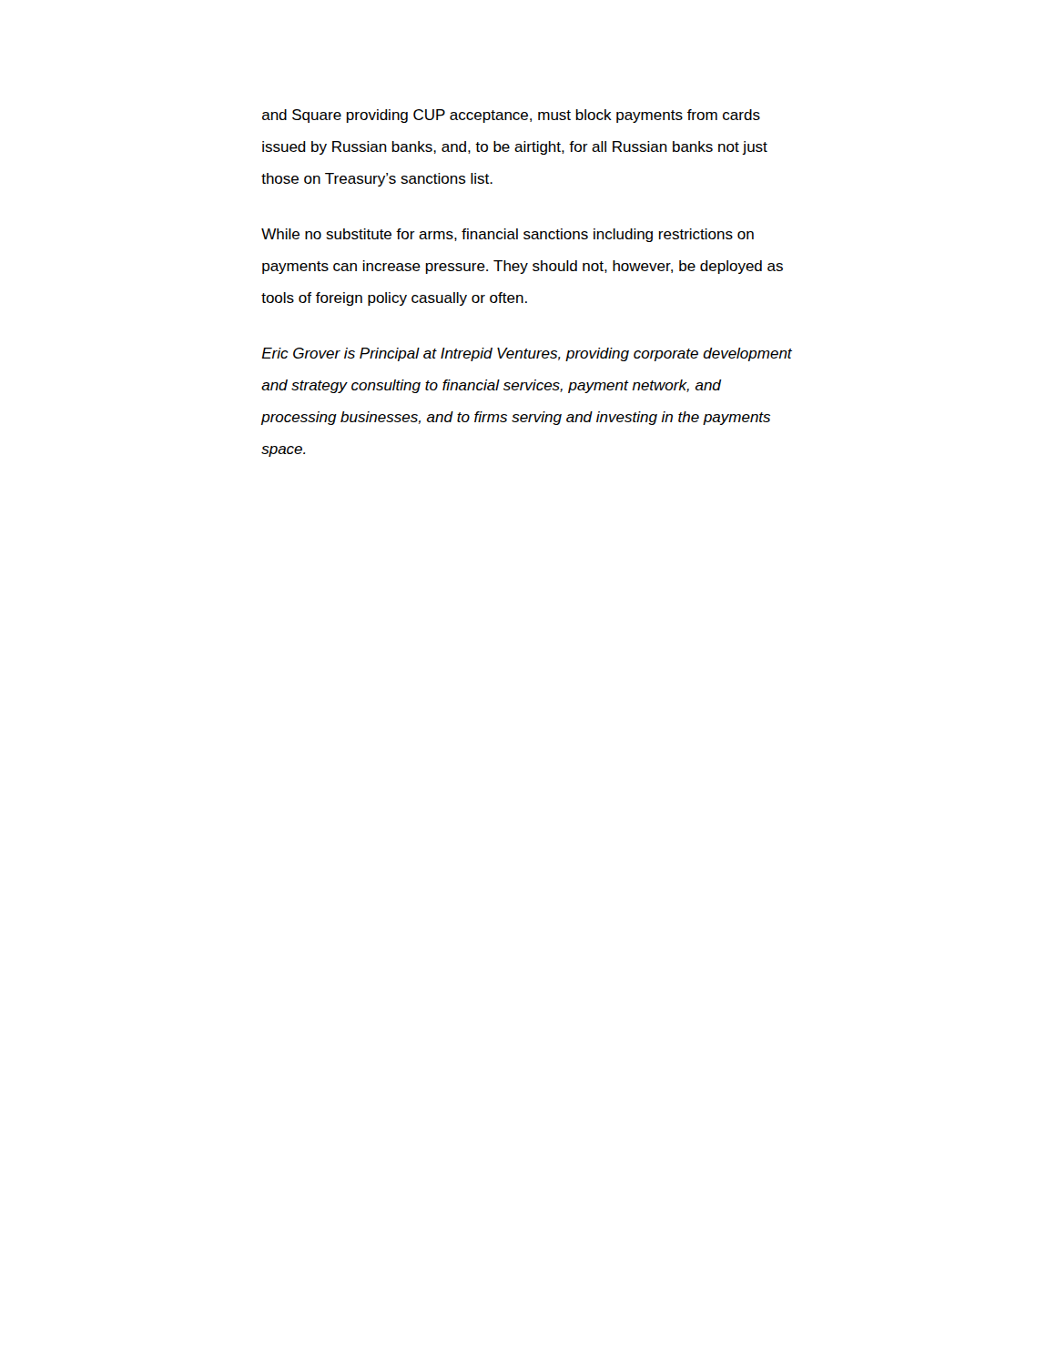and Square providing CUP acceptance, must block payments from cards issued by Russian banks, and, to be airtight, for all Russian banks not just those on Treasury’s sanctions list.
While no substitute for arms, financial sanctions including restrictions on payments can increase pressure. They should not, however, be deployed as tools of foreign policy casually or often.
Eric Grover is Principal at Intrepid Ventures, providing corporate development and strategy consulting to financial services, payment network, and processing businesses, and to firms serving and investing in the payments space.